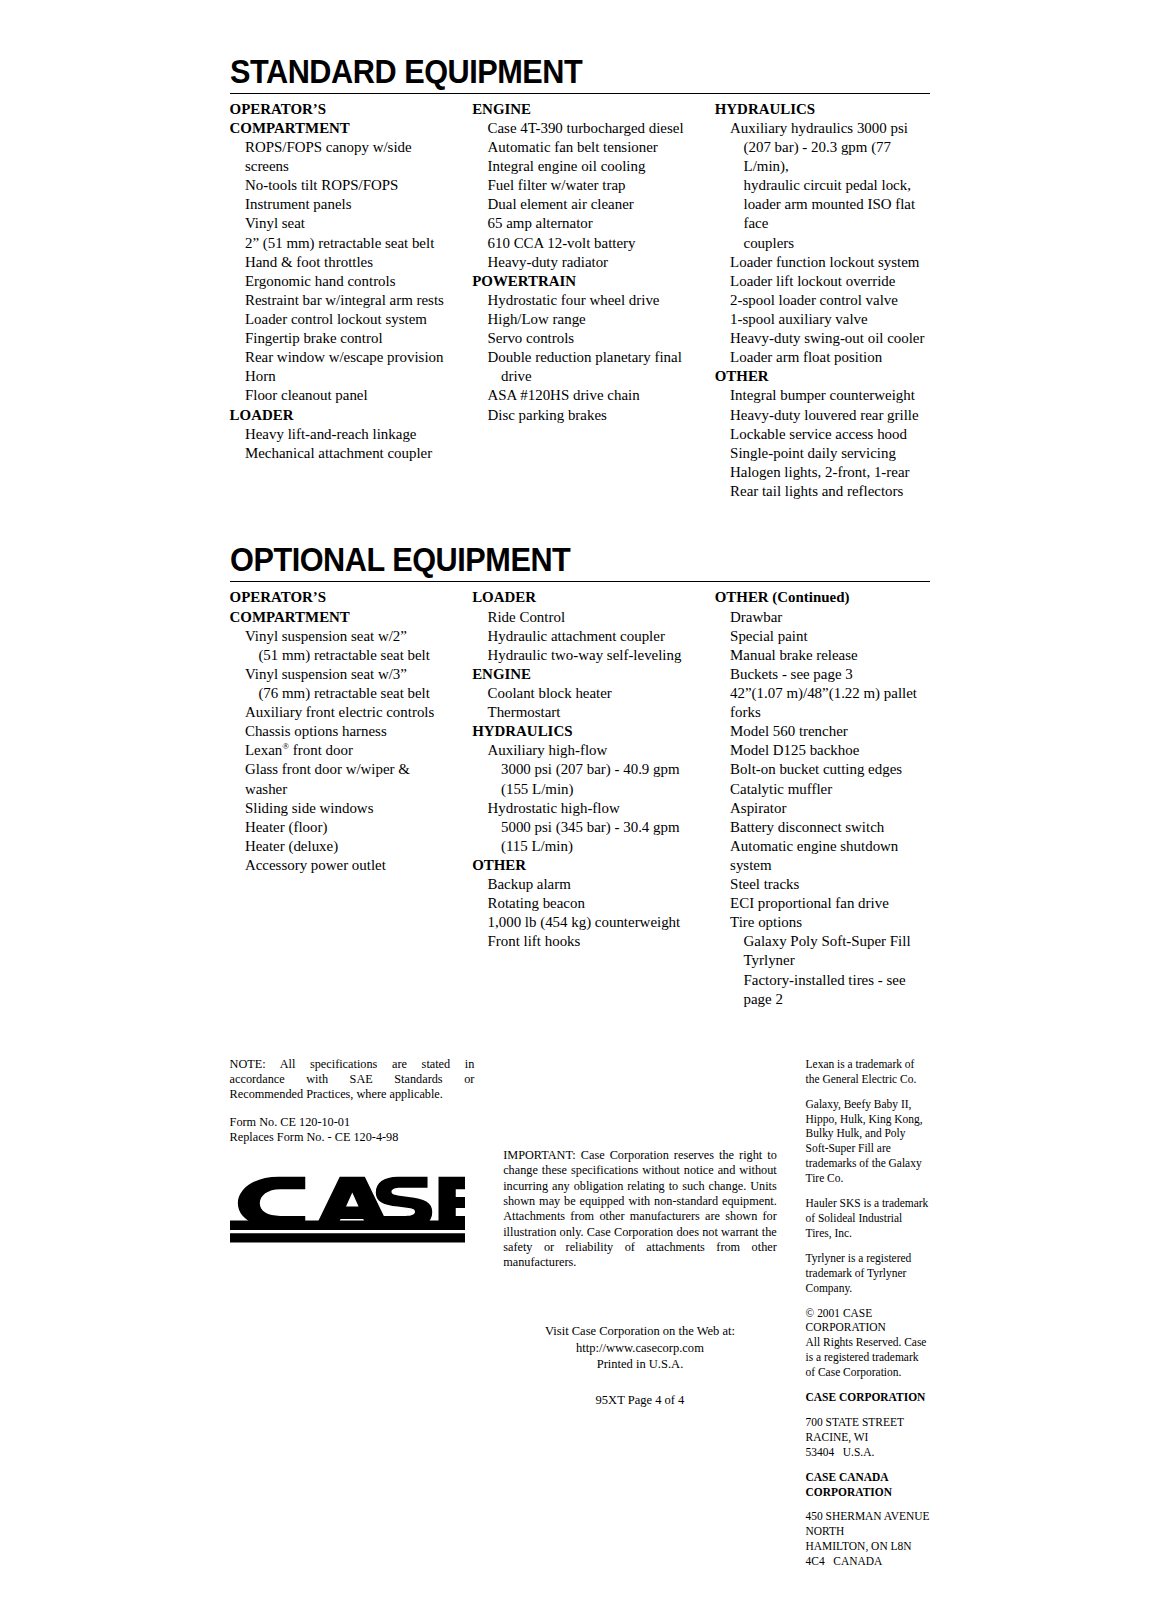STANDARD EQUIPMENT
OPERATOR’S COMPARTMENT
ROPS/FOPS canopy w/side screens
No-tools tilt ROPS/FOPS
Instrument panels
Vinyl seat
2” (51 mm) retractable seat belt
Hand & foot throttles
Ergonomic hand controls
Restraint bar w/integral arm rests
Loader control lockout system
Fingertip brake control
Rear window w/escape provision
Horn
Floor cleanout panel
LOADER
Heavy lift-and-reach linkage
Mechanical attachment coupler
ENGINE
Case 4T-390 turbocharged diesel
Automatic fan belt tensioner
Integral engine oil cooling
Fuel filter w/water trap
Dual element air cleaner
65 amp alternator
610 CCA 12-volt battery
Heavy-duty radiator
POWERTRAIN
Hydrostatic four wheel drive
High/Low range
Servo controls
Double reduction planetary final
drive
ASA #120HS drive chain
Disc parking brakes
HYDRAULICS
Auxiliary hydraulics 3000 psi
(207 bar) - 20.3 gpm (77 L/min),
hydraulic circuit pedal lock,
loader arm mounted ISO flat face
couplers
Loader function lockout system
Loader lift lockout override
2-spool loader control valve
1-spool auxiliary valve
Heavy-duty swing-out oil cooler
Loader arm float position
OTHER
Integral bumper counterweight
Heavy-duty louvered rear grille
Lockable service access hood
Single-point daily servicing
Halogen lights, 2-front, 1-rear
Rear tail lights and reflectors
OPTIONAL EQUIPMENT
OPERATOR’S COMPARTMENT
Vinyl suspension seat w/2”
(51 mm) retractable seat belt
Vinyl suspension seat w/3”
(76 mm) retractable seat belt
Auxiliary front electric controls
Chassis options harness
Lexan® front door
Glass front door w/wiper & washer
Sliding side windows
Heater (floor)
Heater (deluxe)
Accessory power outlet
LOADER
Ride Control
Hydraulic attachment coupler
Hydraulic two-way self-leveling
ENGINE
Coolant block heater
Thermostart
HYDRAULICS
Auxiliary high-flow
3000 psi (207 bar) - 40.9 gpm
(155 L/min)
Hydrostatic high-flow
5000 psi (345 bar) - 30.4 gpm
(115 L/min)
OTHER
Backup alarm
Rotating beacon
1,000 lb (454 kg) counterweight
Front lift hooks
OTHER (Continued)
Drawbar
Special paint
Manual brake release
Buckets - see page 3
42”(1.07 m)/48”(1.22 m) pallet forks
Model 560 trencher
Model D125 backhoe
Bolt-on bucket cutting edges
Catalytic muffler
Aspirator
Battery disconnect switch
Automatic engine shutdown system
Steel tracks
ECI proportional fan drive
Tire options
Galaxy Poly Soft-Super Fill
Tyrlyner
Factory-installed tires - see page 2
NOTE: All specifications are stated in accordance with SAE Standards or Recommended Practices, where applicable.
Form No. CE 120-10-01
Replaces Form No. - CE 120-4-98
IMPORTANT: Case Corporation reserves the right to change these specifications without notice and without incurring any obligation relating to such change. Units shown may be equipped with non-standard equipment. Attachments from other manufacturers are shown for illustration only. Case Corporation does not warrant the safety or reliability of attachments from other manufacturers.
Visit Case Corporation on the Web at:
http://www.casecorp.com
Printed in U.S.A.
95XT Page 4 of 4
Lexan is a trademark of the General Electric Co.
Galaxy, Beefy Baby II, Hippo, Hulk, King Kong, Bulky Hulk, and Poly Soft-Super Fill are trademarks of the Galaxy Tire Co.
Hauler SKS is a trademark of Solideal Industrial Tires, Inc.
Tyrlyner is a registered trademark of Tyrlyner Company.
© 2001 CASE CORPORATION
All Rights Reserved. Case is a registered trademark of Case Corporation.
CASE CORPORATION
700 STATE STREET
RACINE, WI 53404 U.S.A.
CASE CANADA CORPORATION
450 SHERMAN AVENUE NORTH
HAMILTON, ON L8N 4C4 CANADA